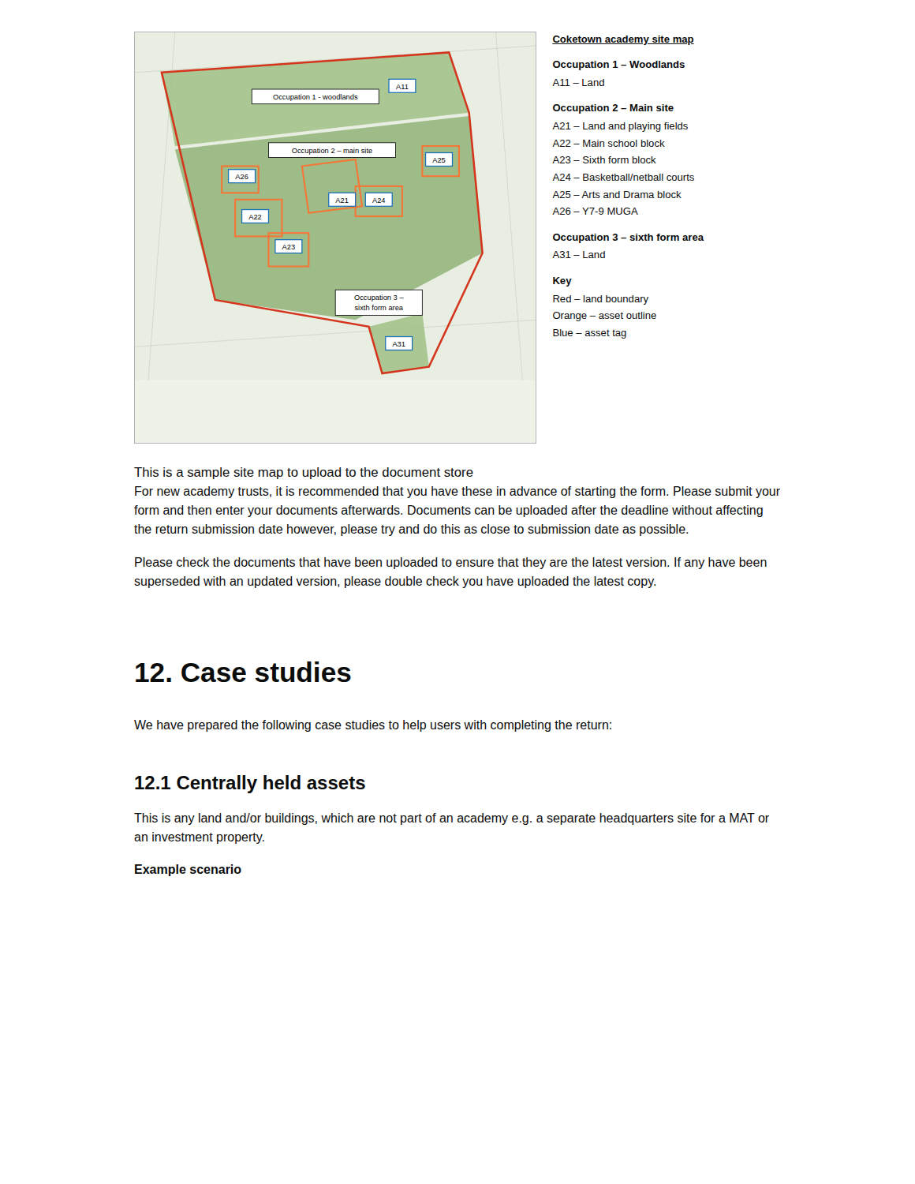A11 A21 A22 A23 A24 A25 A26 A31 Occupation 1 - woodlands Occupation 2 – main site Occupation 3 – sixth form area
Coketown academy site map
Occupation 1 – Woodlands
A11 – Land
Occupation 2 – Main site
A21 – Land and playing fields
A22 – Main school block
A23 – Sixth form block
A24 – Basketball/netball courts
A25 – Arts and Drama block
A26 – Y7-9 MUGA
Occupation 3 – sixth form area
A31 – Land
Key
Red – land boundary
Orange – asset outline
Blue – asset tag
This is a sample site map to upload to the document store
For new academy trusts, it is recommended that you have these in advance of starting the form. Please submit your form and then enter your documents afterwards. Documents can be uploaded after the deadline without affecting the return submission date however, please try and do this as close to submission date as possible.
Please check the documents that have been uploaded to ensure that they are the latest version. If any have been superseded with an updated version, please double check you have uploaded the latest copy.
12. Case studies
We have prepared the following case studies to help users with completing the return:
12.1 Centrally held assets
This is any land and/or buildings, which are not part of an academy e.g. a separate headquarters site for a MAT or an investment property.
Example scenario